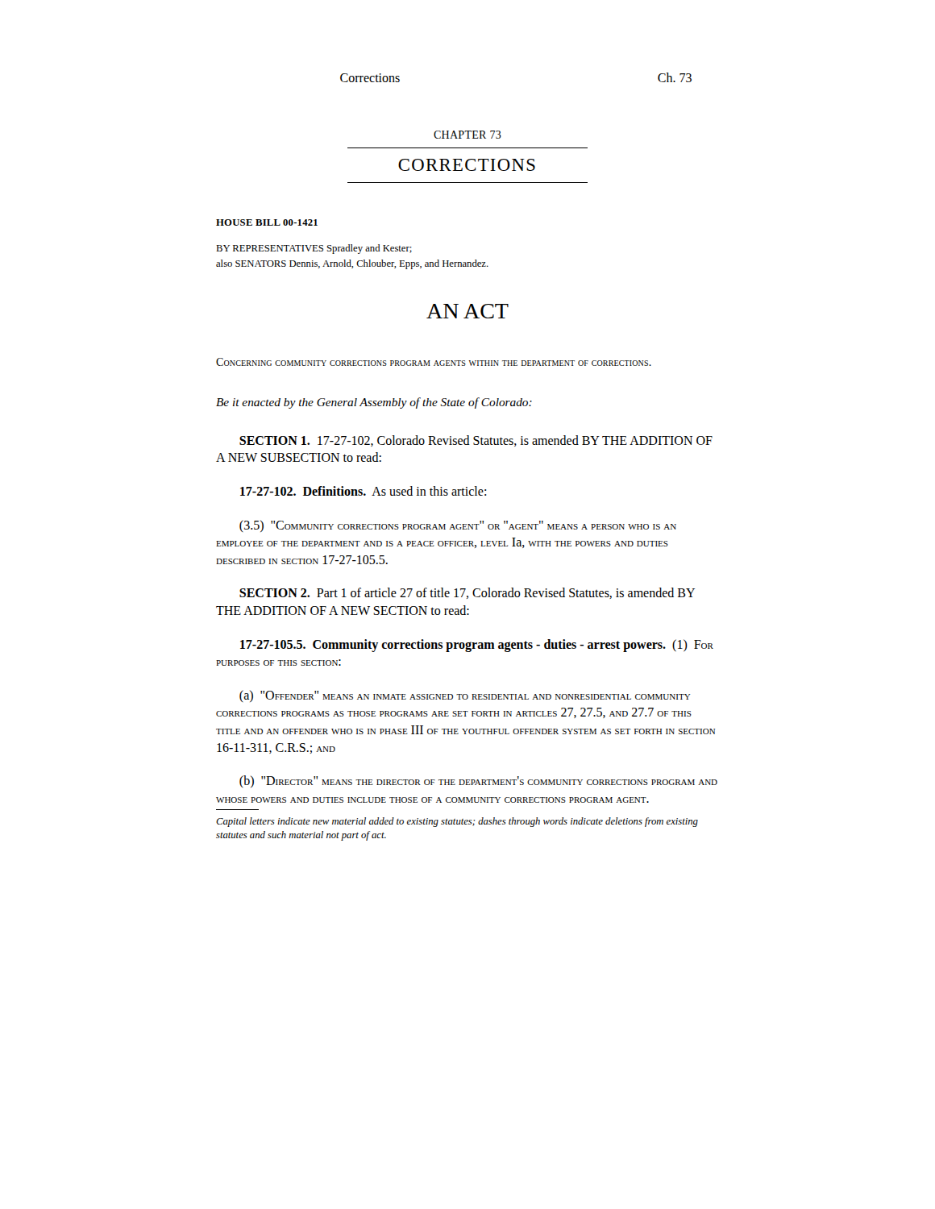Corrections Ch. 73
CHAPTER 73
CORRECTIONS
HOUSE BILL 00-1421
BY REPRESENTATIVES Spradley and Kester;
also SENATORS Dennis, Arnold, Chlouber, Epps, and Hernandez.
AN ACT
Concerning community corrections program agents within the department of corrections.
Be it enacted by the General Assembly of the State of Colorado:
SECTION 1. 17-27-102, Colorado Revised Statutes, is amended BY THE ADDITION OF A NEW SUBSECTION to read:
17-27-102. Definitions. As used in this article:
(3.5) "Community corrections program agent" or "agent" means a person who is an employee of the department and is a peace officer, level Ia, with the powers and duties described in section 17-27-105.5.
SECTION 2. Part 1 of article 27 of title 17, Colorado Revised Statutes, is amended BY THE ADDITION OF A NEW SECTION to read:
17-27-105.5. Community corrections program agents - duties - arrest powers. (1) For purposes of this section:
(a) "Offender" means an inmate assigned to residential and nonresidential community corrections programs as those programs are set forth in articles 27, 27.5, and 27.7 of this title and an offender who is in phase III of the youthful offender system as set forth in section 16-11-311, C.R.S.; and
(b) "Director" means the director of the department's community corrections program and whose powers and duties include those of a community corrections program agent.
Capital letters indicate new material added to existing statutes; dashes through words indicate deletions from existing statutes and such material not part of act.